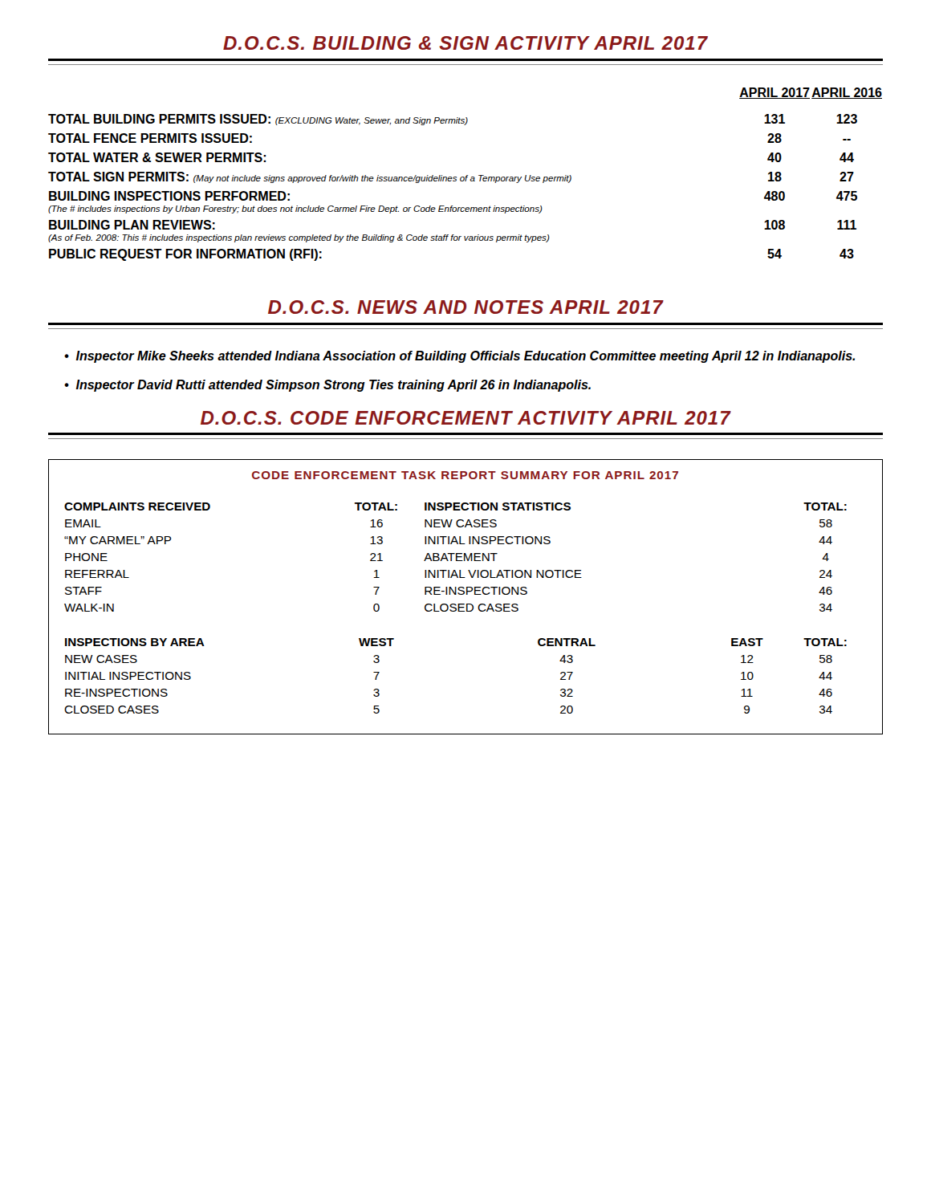D.O.C.S. BUILDING & SIGN ACTIVITY APRIL 2017
| | APRIL 2017 | APRIL 2016 |
| --- | --- | --- |
| TOTAL BUILDING PERMITS ISSUED: (EXCLUDING Water, Sewer, and Sign Permits) | 131 | 123 |
| TOTAL FENCE PERMITS ISSUED: | 28 | -- |
| TOTAL WATER & SEWER PERMITS: | 40 | 44 |
| TOTAL SIGN PERMITS: (May not include signs approved for/with the issuance/guidelines of a Temporary Use permit) | 18 | 27 |
| BUILDING INSPECTIONS PERFORMED: (The # includes inspections by Urban Forestry; but does not include Carmel Fire Dept. or Code Enforcement inspections) | 480 | 475 |
| BUILDING PLAN REVIEWS: (As of Feb. 2008: This # includes inspections plan reviews completed by the Building & Code staff for various permit types) | 108 | 111 |
| PUBLIC REQUEST FOR INFORMATION (RFI): | 54 | 43 |
D.O.C.S. NEWS AND NOTES APRIL 2017
Inspector Mike Sheeks attended Indiana Association of Building Officials Education Committee meeting April 12 in Indianapolis.
Inspector David Rutti attended Simpson Strong Ties training April 26 in Indianapolis.
D.O.C.S. CODE ENFORCEMENT ACTIVITY APRIL 2017
CODE ENFORCEMENT TASK REPORT SUMMARY FOR APRIL 2017
| COMPLAINTS RECEIVED | TOTAL: | INSPECTION STATISTICS | | TOTAL: |
| EMAIL | 16 | NEW CASES | | 58 |
| “MY CARMEL” APP | 13 | INITIAL INSPECTIONS | | 44 |
| PHONE | 21 | ABATEMENT | | 4 |
| REFERRAL | 1 | INITIAL VIOLATION NOTICE | | 24 |
| STAFF | 7 | RE-INSPECTIONS | | 46 |
| WALK-IN | 0 | CLOSED CASES | | 34 |
| INSPECTIONS BY AREA | WEST | CENTRAL | EAST | TOTAL: |
| NEW CASES | 3 | 43 | 12 | 58 |
| INITIAL INSPECTIONS | 7 | 27 | 10 | 44 |
| RE-INSPECTIONS | 3 | 32 | 11 | 46 |
| CLOSED CASES | 5 | 20 | 9 | 34 |